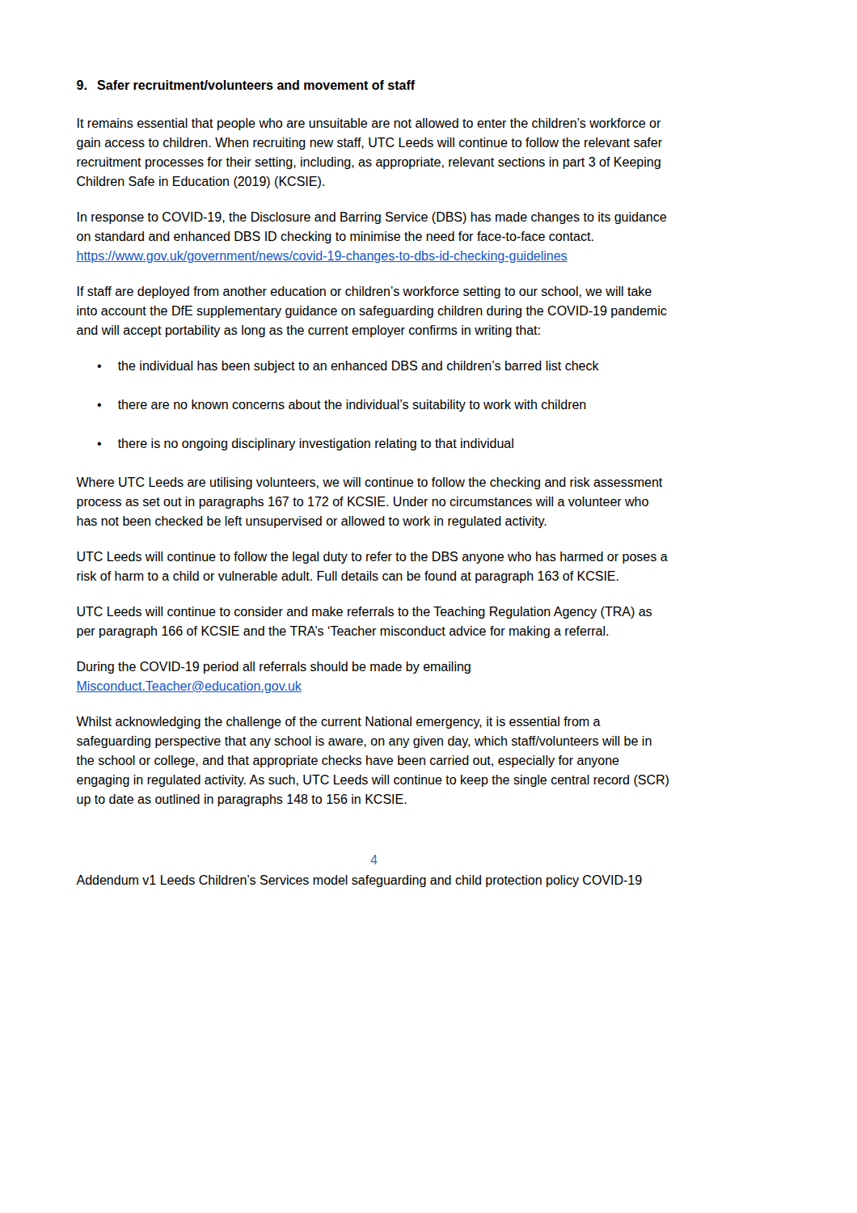9. Safer recruitment/volunteers and movement of staff
It remains essential that people who are unsuitable are not allowed to enter the children’s workforce or gain access to children. When recruiting new staff, UTC Leeds will continue to follow the relevant safer recruitment processes for their setting, including, as appropriate, relevant sections in part 3 of Keeping Children Safe in Education (2019) (KCSIE).
In response to COVID-19, the Disclosure and Barring Service (DBS) has made changes to its guidance on standard and enhanced DBS ID checking to minimise the need for face-to-face contact. https://www.gov.uk/government/news/covid-19-changes-to-dbs-id-checking-guidelines
If staff are deployed from another education or children’s workforce setting to our school, we will take into account the DfE supplementary guidance on safeguarding children during the COVID-19 pandemic and will accept portability as long as the current employer confirms in writing that:
the individual has been subject to an enhanced DBS and children’s barred list check
there are no known concerns about the individual’s suitability to work with children
there is no ongoing disciplinary investigation relating to that individual
Where UTC Leeds are utilising volunteers, we will continue to follow the checking and risk assessment process as set out in paragraphs 167 to 172 of KCSIE. Under no circumstances will a volunteer who has not been checked be left unsupervised or allowed to work in regulated activity.
UTC Leeds will continue to follow the legal duty to refer to the DBS anyone who has harmed or poses a risk of harm to a child or vulnerable adult. Full details can be found at paragraph 163 of KCSIE.
UTC Leeds will continue to consider and make referrals to the Teaching Regulation Agency (TRA) as per paragraph 166 of KCSIE and the TRA’s ‘Teacher misconduct advice for making a referral.
During the COVID-19 period all referrals should be made by emailing Misconduct.Teacher@education.gov.uk
Whilst acknowledging the challenge of the current National emergency, it is essential from a safeguarding perspective that any school is aware, on any given day, which staff/volunteers will be in the school or college, and that appropriate checks have been carried out, especially for anyone engaging in regulated activity. As such, UTC Leeds will continue to keep the single central record (SCR) up to date as outlined in paragraphs 148 to 156 in KCSIE.
4
Addendum v1 Leeds Children’s Services model safeguarding and child protection policy COVID-19